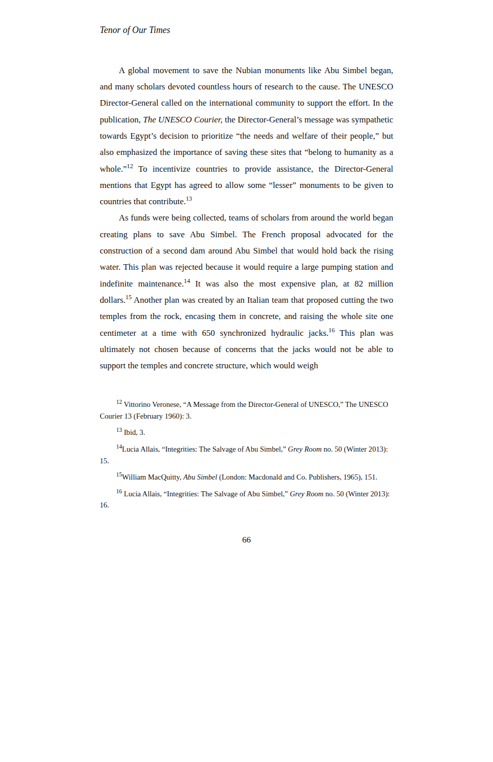Tenor of Our Times
A global movement to save the Nubian monuments like Abu Simbel began, and many scholars devoted countless hours of research to the cause. The UNESCO Director-General called on the international community to support the effort. In the publication, The UNESCO Courier, the Director-General’s message was sympathetic towards Egypt’s decision to prioritize “the needs and welfare of their people,” but also emphasized the importance of saving these sites that “belong to humanity as a whole.”12 To incentivize countries to provide assistance, the Director-General mentions that Egypt has agreed to allow some “lesser” monuments to be given to countries that contribute.13
As funds were being collected, teams of scholars from around the world began creating plans to save Abu Simbel. The French proposal advocated for the construction of a second dam around Abu Simbel that would hold back the rising water. This plan was rejected because it would require a large pumping station and indefinite maintenance.14 It was also the most expensive plan, at 82 million dollars.15 Another plan was created by an Italian team that proposed cutting the two temples from the rock, encasing them in concrete, and raising the whole site one centimeter at a time with 650 synchronized hydraulic jacks.16 This plan was ultimately not chosen because of concerns that the jacks would not be able to support the temples and concrete structure, which would weigh
12 Vittorino Veronese, “A Message from the Director-General of UNESCO,” The UNESCO Courier 13 (February 1960): 3.
13 Ibid, 3.
14 Lucia Allais, “Integrities: The Salvage of Abu Simbel,” Grey Room no. 50 (Winter 2013): 15.
15 William MacQuitty, Abu Simbel (London: Macdonald and Co. Publishers, 1965), 151.
16 Lucia Allais, “Integrities: The Salvage of Abu Simbel,” Grey Room no. 50 (Winter 2013): 16.
66